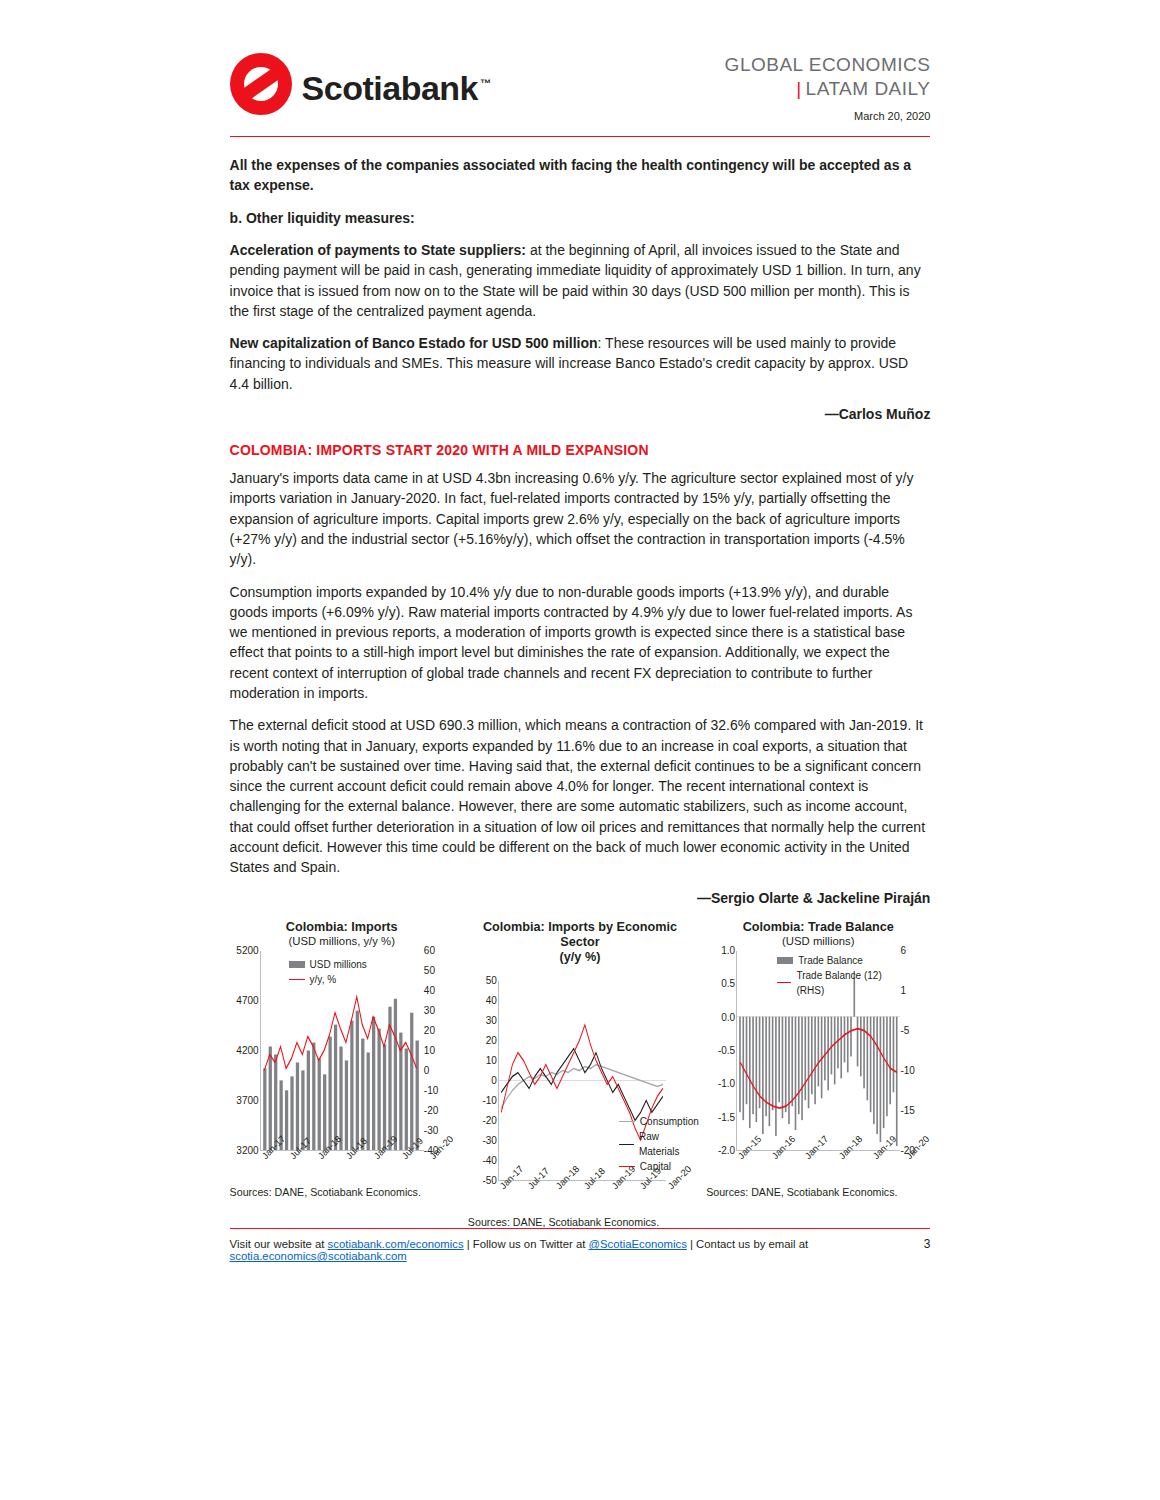Scotiabank™
GLOBAL ECONOMICS
|LATAM DAILY
March 20, 2020
All the expenses of the companies associated with facing the health contingency will be accepted as a tax expense.
b. Other liquidity measures:
Acceleration of payments to State suppliers: at the beginning of April, all invoices issued to the State and pending payment will be paid in cash, generating immediate liquidity of approximately USD 1 billion. In turn, any invoice that is issued from now on to the State will be paid within 30 days (USD 500 million per month). This is the first stage of the centralized payment agenda.
New capitalization of Banco Estado for USD 500 million: These resources will be used mainly to provide financing to individuals and SMEs. This measure will increase Banco Estado's credit capacity by approx. USD 4.4 billion.
—Carlos Muñoz
COLOMBIA: IMPORTS START 2020 WITH A MILD EXPANSION
January's imports data came in at USD 4.3bn increasing 0.6% y/y. The agriculture sector explained most of y/y imports variation in January-2020. In fact, fuel-related imports contracted by 15% y/y, partially offsetting the expansion of agriculture imports. Capital imports grew 2.6% y/y, especially on the back of agriculture imports (+27% y/y) and the industrial sector (+5.16%y/y), which offset the contraction in transportation imports (-4.5% y/y).
Consumption imports expanded by 10.4% y/y due to non-durable goods imports (+13.9% y/y), and durable goods imports (+6.09% y/y). Raw material imports contracted by 4.9% y/y due to lower fuel-related imports. As we mentioned in previous reports, a moderation of imports growth is expected since there is a statistical base effect that points to a still-high import level but diminishes the rate of expansion. Additionally, we expect the recent context of interruption of global trade channels and recent FX depreciation to contribute to further moderation in imports.
The external deficit stood at USD 690.3 million, which means a contraction of 32.6% compared with Jan-2019. It is worth noting that in January, exports expanded by 11.6% due to an increase in coal exports, a situation that probably can't be sustained over time. Having said that, the external deficit continues to be a significant concern since the current account deficit could remain above 4.0% for longer. The recent international context is challenging for the external balance. However, there are some automatic stabilizers, such as income account, that could offset further deterioration in a situation of low oil prices and remittances that normally help the current account deficit. However this time could be different on the back of much lower economic activity in the United States and Spain.
—Sergio Olarte & Jackeline Piraján
Colombia: Imports
(USD millions, y/y %)
52004700420037003200
6050403020100-10-20-30-40
USD millions
y/y, %
Jan-17 Jul-17 Jan-18 Jul-18 Jan-19 Jul-19 Jan-20
Sources: DANE, Scotiabank Economics.
Colombia: Imports by Economic Sector
(y/y %)
50403020100-10-20-30-40-50
Consumption
Raw Materials
Capital
Jan-17 Jul-17 Jan-18 Jul-18 Jan-19 Jul-19 Jan-20
Sources: DANE, Scotiabank Economics.
Colombia: Trade Balance
(USD millions)
1.00.50.0-0.5-1.0-1.5-2.0
61-5-10-15-20
Trade Balance
Trade Balance (12) (RHS)
Jan-15 Jan-16 Jan-17 Jan-18 Jan-19 Jan-20
Sources: DANE, Scotiabank Economics.
Visit our website at scotiabank.com/economics | Follow us on Twitter at @ScotiaEconomics | Contact us by email at scotia.economics@scotiabank.com
3